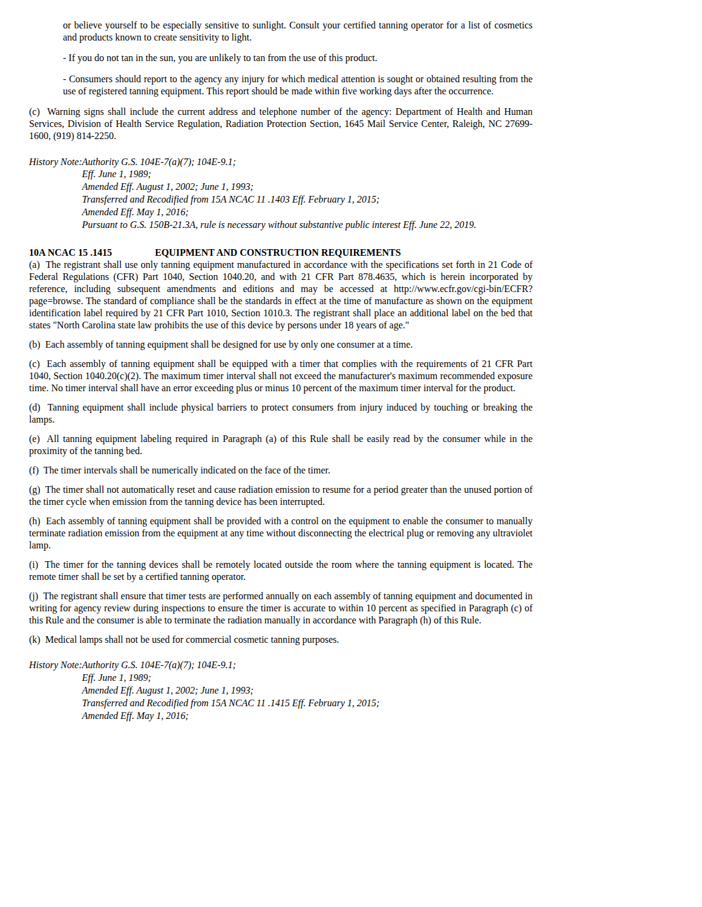or believe yourself to be especially sensitive to sunlight. Consult your certified tanning operator for a list of cosmetics and products known to create sensitivity to light.
- If you do not tan in the sun, you are unlikely to tan from the use of this product.
- Consumers should report to the agency any injury for which medical attention is sought or obtained resulting from the use of registered tanning equipment. This report should be made within five working days after the occurrence.
(c) Warning signs shall include the current address and telephone number of the agency: Department of Health and Human Services, Division of Health Service Regulation, Radiation Protection Section, 1645 Mail Service Center, Raleigh, NC 27699-1600, (919) 814-2250.
| History Note: | Authority G.S. 104E-7(a)(7); 104E-9.1; Eff. June 1, 1989; Amended Eff. August 1, 2002; June 1, 1993; Transferred and Recodified from 15A NCAC 11 .1403 Eff. February 1, 2015; Amended Eff. May 1, 2016; Pursuant to G.S. 150B-21.3A, rule is necessary without substantive public interest Eff. June 22, 2019. |
10A NCAC 15 .1415 EQUIPMENT AND CONSTRUCTION REQUIREMENTS
(a) The registrant shall use only tanning equipment manufactured in accordance with the specifications set forth in 21 Code of Federal Regulations (CFR) Part 1040, Section 1040.20, and with 21 CFR Part 878.4635, which is herein incorporated by reference, including subsequent amendments and editions and may be accessed at http://www.ecfr.gov/cgi-bin/ECFR?page=browse. The standard of compliance shall be the standards in effect at the time of manufacture as shown on the equipment identification label required by 21 CFR Part 1010, Section 1010.3. The registrant shall place an additional label on the bed that states "North Carolina state law prohibits the use of this device by persons under 18 years of age."
(b) Each assembly of tanning equipment shall be designed for use by only one consumer at a time.
(c) Each assembly of tanning equipment shall be equipped with a timer that complies with the requirements of 21 CFR Part 1040, Section 1040.20(c)(2). The maximum timer interval shall not exceed the manufacturer's maximum recommended exposure time. No timer interval shall have an error exceeding plus or minus 10 percent of the maximum timer interval for the product.
(d) Tanning equipment shall include physical barriers to protect consumers from injury induced by touching or breaking the lamps.
(e) All tanning equipment labeling required in Paragraph (a) of this Rule shall be easily read by the consumer while in the proximity of the tanning bed.
(f) The timer intervals shall be numerically indicated on the face of the timer.
(g) The timer shall not automatically reset and cause radiation emission to resume for a period greater than the unused portion of the timer cycle when emission from the tanning device has been interrupted.
(h) Each assembly of tanning equipment shall be provided with a control on the equipment to enable the consumer to manually terminate radiation emission from the equipment at any time without disconnecting the electrical plug or removing any ultraviolet lamp.
(i) The timer for the tanning devices shall be remotely located outside the room where the tanning equipment is located. The remote timer shall be set by a certified tanning operator.
(j) The registrant shall ensure that timer tests are performed annually on each assembly of tanning equipment and documented in writing for agency review during inspections to ensure the timer is accurate to within 10 percent as specified in Paragraph (c) of this Rule and the consumer is able to terminate the radiation manually in accordance with Paragraph (h) of this Rule.
(k) Medical lamps shall not be used for commercial cosmetic tanning purposes.
| History Note: | Authority G.S. 104E-7(a)(7); 104E-9.1; Eff. June 1, 1989; Amended Eff. August 1, 2002; June 1, 1993; Transferred and Recodified from 15A NCAC 11 .1415 Eff. February 1, 2015; Amended Eff. May 1, 2016; |